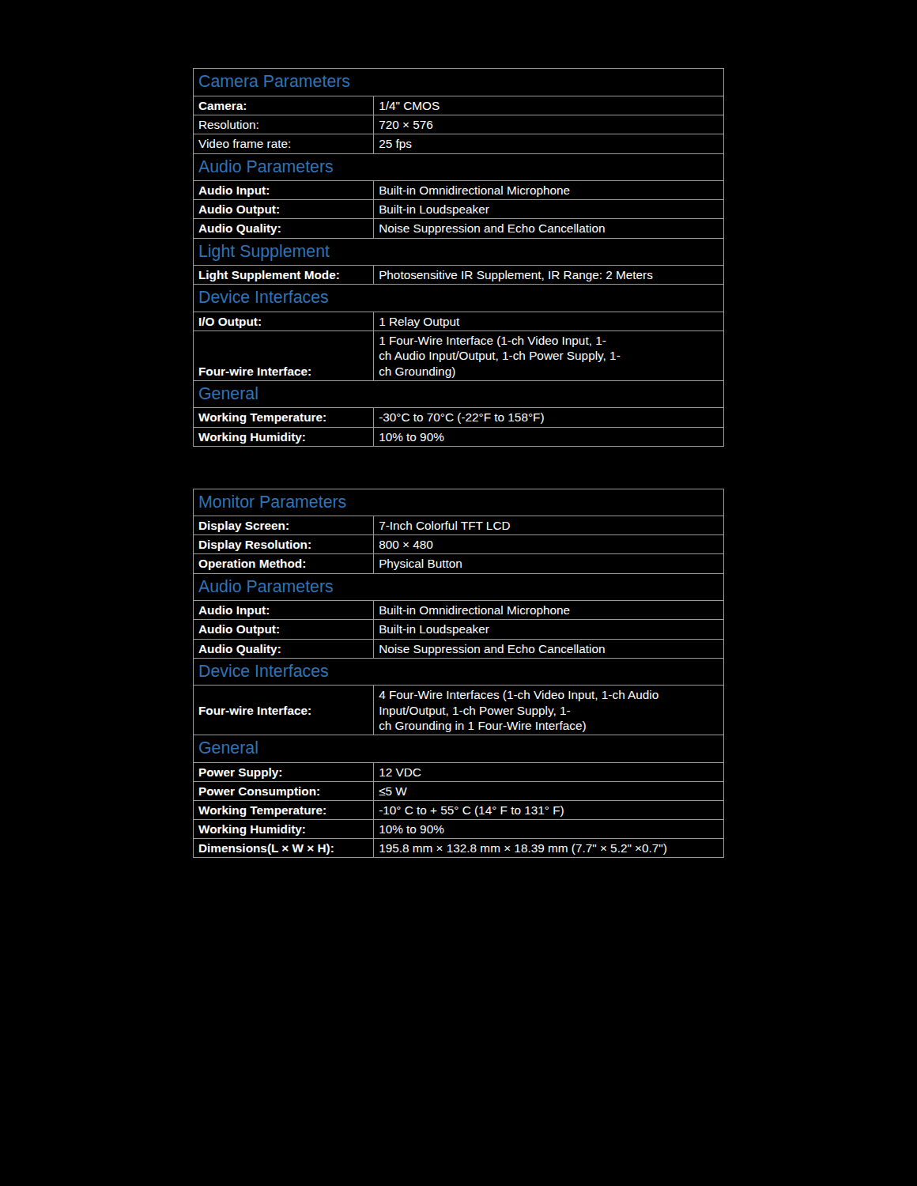| Camera Parameters |
| Camera: | 1/4" CMOS |
| Resolution: | 720 × 576 |
| Video frame rate: | 25 fps |
| Audio Parameters |
| Audio Input: | Built-in Omnidirectional Microphone |
| Audio Output: | Built-in Loudspeaker |
| Audio Quality: | Noise Suppression and Echo Cancellation |
| Light Supplement |
| Light Supplement Mode: | Photosensitive IR Supplement, IR Range: 2 Meters |
| Device Interfaces |
| I/O Output: | 1 Relay Output |
| Four-wire Interface: | 1 Four-Wire Interface (1-ch Video Input, 1- ch Audio Input/Output, 1-ch Power Supply, 1- ch Grounding) |
| General |
| Working Temperature: | -30°C to 70°C (-22°F to 158°F) |
| Working Humidity: | 10% to 90% |
| Monitor Parameters |
| Display Screen: | 7-Inch Colorful TFT LCD |
| Display Resolution: | 800 × 480 |
| Operation Method: | Physical Button |
| Audio Parameters |
| Audio Input: | Built-in Omnidirectional Microphone |
| Audio Output: | Built-in Loudspeaker |
| Audio Quality: | Noise Suppression and Echo Cancellation |
| Device Interfaces |
| Four-wire Interface: | 4 Four-Wire Interfaces (1-ch Video Input, 1-ch Audio Input/Output, 1-ch Power Supply, 1- ch Grounding in 1 Four-Wire Interface) |
| General |
| Power Supply: | 12 VDC |
| Power Consumption: | ≤5 W |
| Working Temperature: | -10° C to + 55° C (14° F to 131° F) |
| Working Humidity: | 10% to 90% |
| Dimensions(L × W × H): | 195.8 mm × 132.8 mm × 18.39 mm (7.7" × 5.2" ×0.7") |